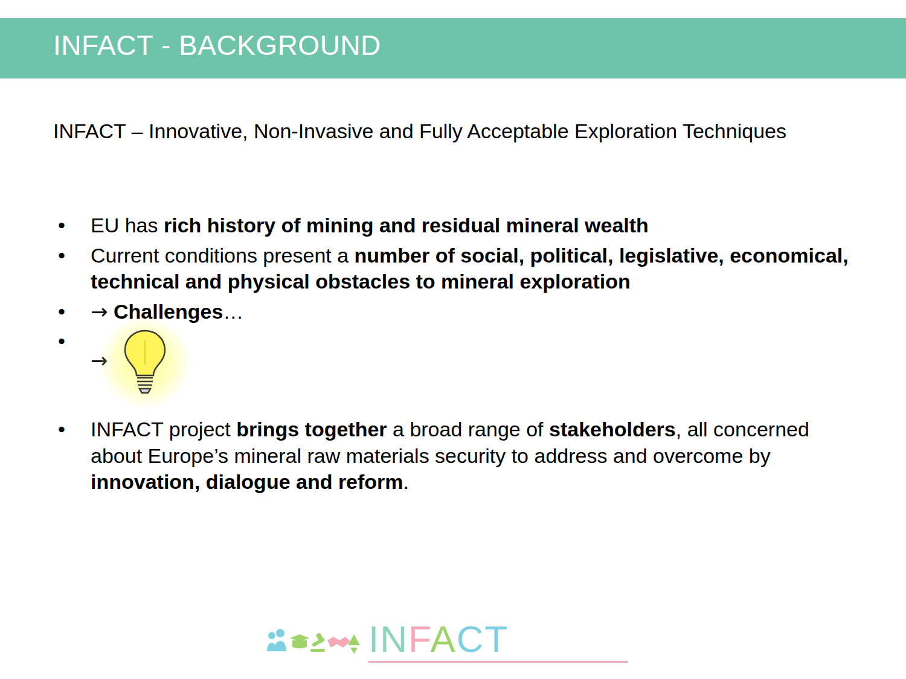INFACT - BACKGROUND
INFACT – Innovative, Non-Invasive and Fully Acceptable Exploration Techniques
EU has rich history of mining and residual mineral wealth
Current conditions present a number of social, political, legislative, economical, technical and physical obstacles to mineral exploration
→ Challenges…
→
INFACT project brings together a broad range of stakeholders, all concerned about Europe’s mineral raw materials security to address and overcome by innovation, dialogue and reform.
INFACT